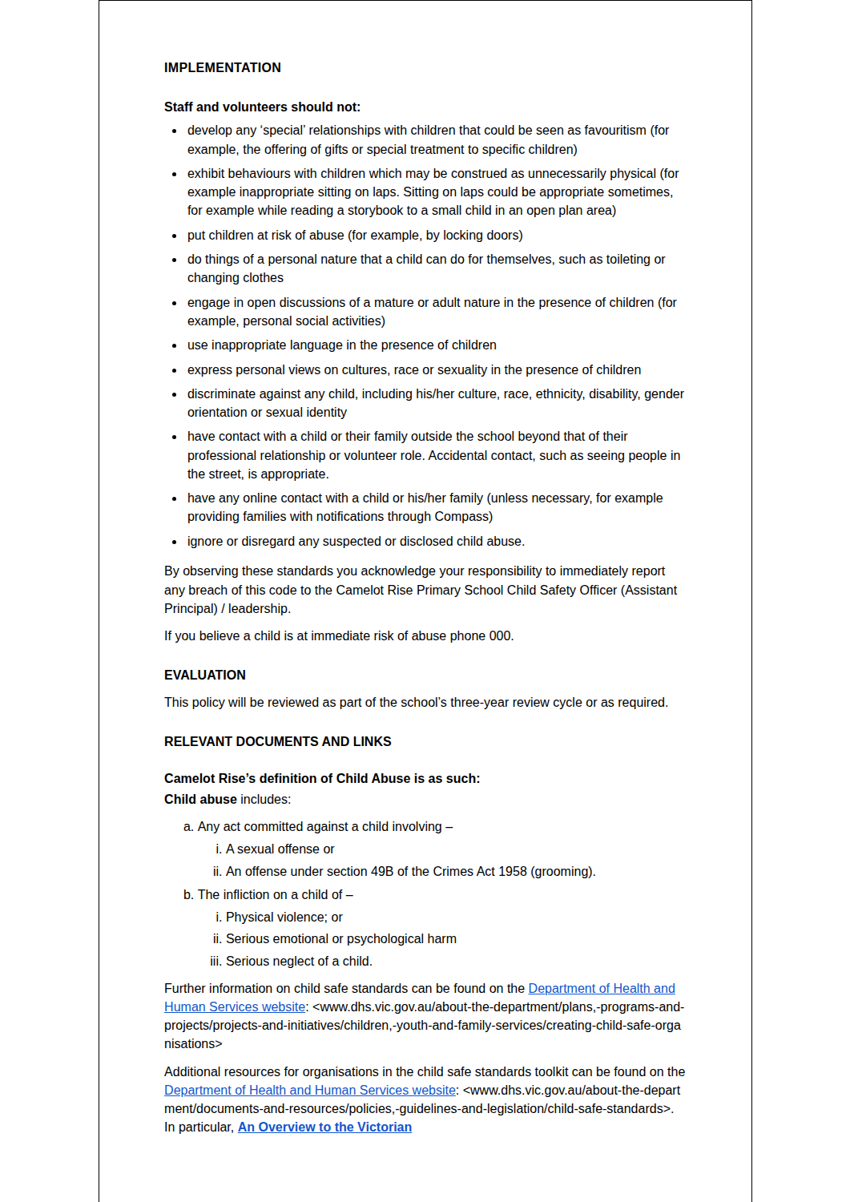IMPLEMENTATION
Staff and volunteers should not:
develop any ‘special’ relationships with children that could be seen as favouritism (for example, the offering of gifts or special treatment to specific children)
exhibit behaviours with children which may be construed as unnecessarily physical (for example inappropriate sitting on laps. Sitting on laps could be appropriate sometimes, for example while reading a storybook to a small child in an open plan area)
put children at risk of abuse (for example, by locking doors)
do things of a personal nature that a child can do for themselves, such as toileting or changing clothes
engage in open discussions of a mature or adult nature in the presence of children (for example, personal social activities)
use inappropriate language in the presence of children
express personal views on cultures, race or sexuality in the presence of children
discriminate against any child, including his/her culture, race, ethnicity, disability, gender orientation or sexual identity
have contact with a child or their family outside the school beyond that of their professional relationship or volunteer role. Accidental contact, such as seeing people in the street, is appropriate.
have any online contact with a child or his/her family (unless necessary, for example providing families with notifications through Compass)
ignore or disregard any suspected or disclosed child abuse.
By observing these standards you acknowledge your responsibility to immediately report any breach of this code to the Camelot Rise Primary School Child Safety Officer (Assistant Principal) / leadership.
If you believe a child is at immediate risk of abuse phone 000.
EVALUATION
This policy will be reviewed as part of the school’s three-year review cycle or as required.
RELEVANT DOCUMENTS AND LINKS
Camelot Rise’s definition of Child Abuse is as such:
Child abuse includes:
Any act committed against a child involving –
A sexual offense or
An offense under section 49B of the Crimes Act 1958 (grooming).
The infliction on a child of –
Physical violence; or
Serious emotional or psychological harm
Serious neglect of a child.
Further information on child safe standards can be found on the Department of Health and Human Services website: <www.dhs.vic.gov.au/about-the-department/plans,-programs-and-projects/projects-and-initiatives/children,-youth-and-family-services/creating-child-safe-organisations>
Additional resources for organisations in the child safe standards toolkit can be found on the Department of Health and Human Services website: <www.dhs.vic.gov.au/about-the-department/documents-and-resources/policies,-guidelines-and-legislation/child-safe-standards>. In particular, An Overview to the Victorian